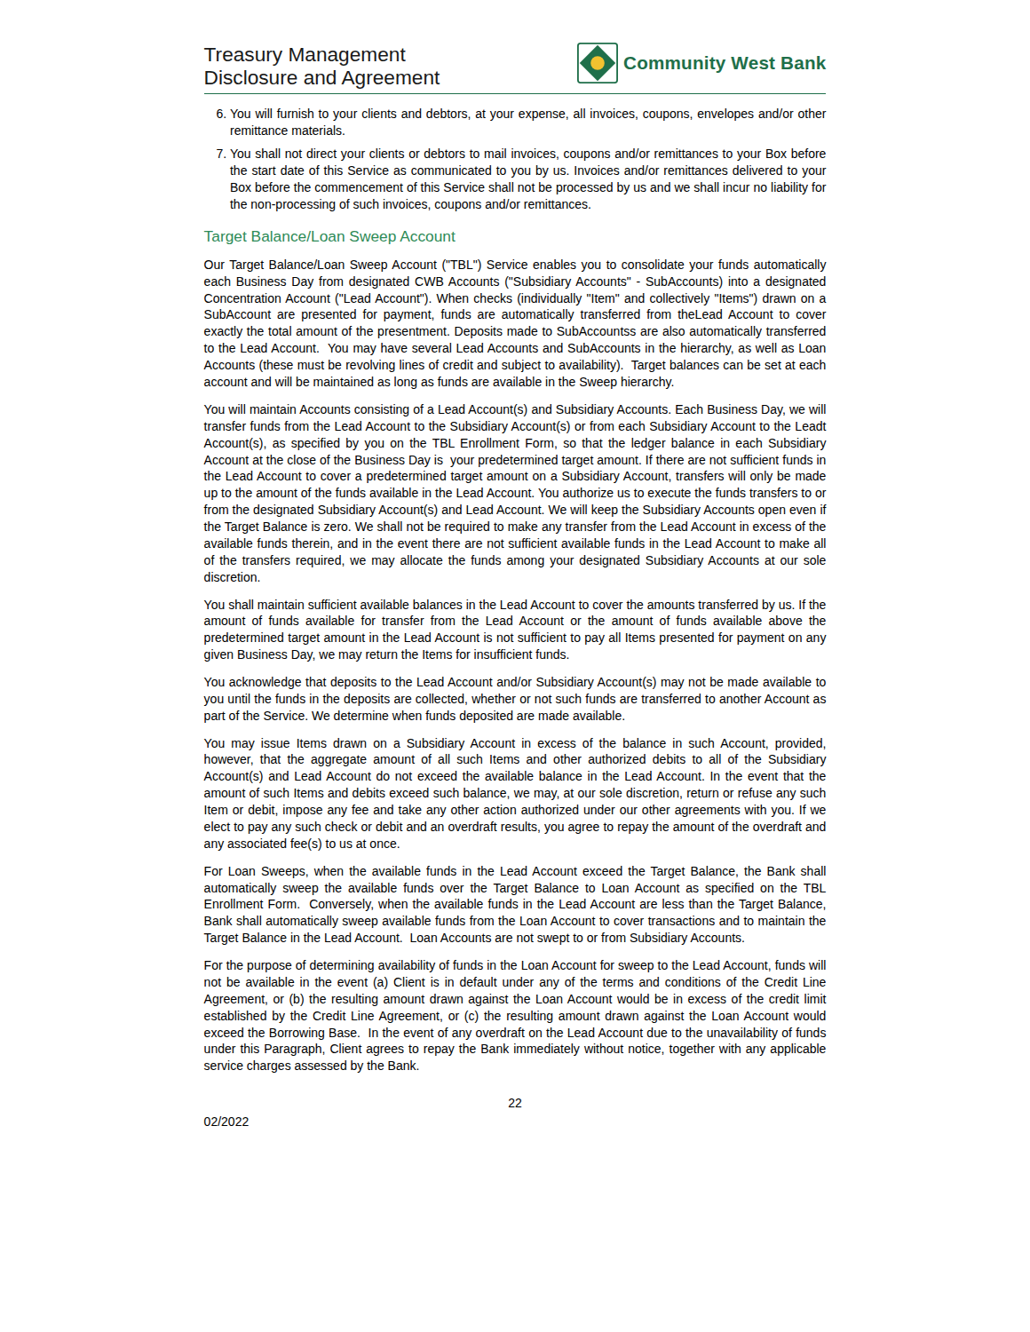Treasury Management Disclosure and Agreement
Community West Bank
You will furnish to your clients and debtors, at your expense, all invoices, coupons, envelopes and/or other remittance materials.
You shall not direct your clients or debtors to mail invoices, coupons and/or remittances to your Box before the start date of this Service as communicated to you by us. Invoices and/or remittances delivered to your Box before the commencement of this Service shall not be processed by us and we shall incur no liability for the non-processing of such invoices, coupons and/or remittances.
Target Balance/Loan Sweep Account
Our Target Balance/Loan Sweep Account ("TBL") Service enables you to consolidate your funds automatically each Business Day from designated CWB Accounts ("Subsidiary Accounts" - SubAccounts) into a designated Concentration Account ("Lead Account"). When checks (individually "Item" and collectively "Items") drawn on a SubAccount are presented for payment, funds are automatically transferred from theLead Account to cover exactly the total amount of the presentment. Deposits made to SubAccountss are also automatically transferred to the Lead Account. You may have several Lead Accounts and SubAccounts in the hierarchy, as well as Loan Accounts (these must be revolving lines of credit and subject to availability). Target balances can be set at each account and will be maintained as long as funds are available in the Sweep hierarchy.
You will maintain Accounts consisting of a Lead Account(s) and Subsidiary Accounts. Each Business Day, we will transfer funds from the Lead Account to the Subsidiary Account(s) or from each Subsidiary Account to the Leadt Account(s), as specified by you on the TBL Enrollment Form, so that the ledger balance in each Subsidiary Account at the close of the Business Day is your predetermined target amount. If there are not sufficient funds in the Lead Account to cover a predetermined target amount on a Subsidiary Account, transfers will only be made up to the amount of the funds available in the Lead Account. You authorize us to execute the funds transfers to or from the designated Subsidiary Account(s) and Lead Account. We will keep the Subsidiary Accounts open even if the Target Balance is zero. We shall not be required to make any transfer from the Lead Account in excess of the available funds therein, and in the event there are not sufficient available funds in the Lead Account to make all of the transfers required, we may allocate the funds among your designated Subsidiary Accounts at our sole discretion.
You shall maintain sufficient available balances in the Lead Account to cover the amounts transferred by us. If the amount of funds available for transfer from the Lead Account or the amount of funds available above the predetermined target amount in the Lead Account is not sufficient to pay all Items presented for payment on any given Business Day, we may return the Items for insufficient funds.
You acknowledge that deposits to the Lead Account and/or Subsidiary Account(s) may not be made available to you until the funds in the deposits are collected, whether or not such funds are transferred to another Account as part of the Service. We determine when funds deposited are made available.
You may issue Items drawn on a Subsidiary Account in excess of the balance in such Account, provided, however, that the aggregate amount of all such Items and other authorized debits to all of the Subsidiary Account(s) and Lead Account do not exceed the available balance in the Lead Account. In the event that the amount of such Items and debits exceed such balance, we may, at our sole discretion, return or refuse any such Item or debit, impose any fee and take any other action authorized under our other agreements with you. If we elect to pay any such check or debit and an overdraft results, you agree to repay the amount of the overdraft and any associated fee(s) to us at once.
For Loan Sweeps, when the available funds in the Lead Account exceed the Target Balance, the Bank shall automatically sweep the available funds over the Target Balance to Loan Account as specified on the TBL Enrollment Form. Conversely, when the available funds in the Lead Account are less than the Target Balance, Bank shall automatically sweep available funds from the Loan Account to cover transactions and to maintain the Target Balance in the Lead Account. Loan Accounts are not swept to or from Subsidiary Accounts.
For the purpose of determining availability of funds in the Loan Account for sweep to the Lead Account, funds will not be available in the event (a) Client is in default under any of the terms and conditions of the Credit Line Agreement, or (b) the resulting amount drawn against the Loan Account would be in excess of the credit limit established by the Credit Line Agreement, or (c) the resulting amount drawn against the Loan Account would exceed the Borrowing Base. In the event of any overdraft on the Lead Account due to the unavailability of funds under this Paragraph, Client agrees to repay the Bank immediately without notice, together with any applicable service charges assessed by the Bank.
22
02/2022